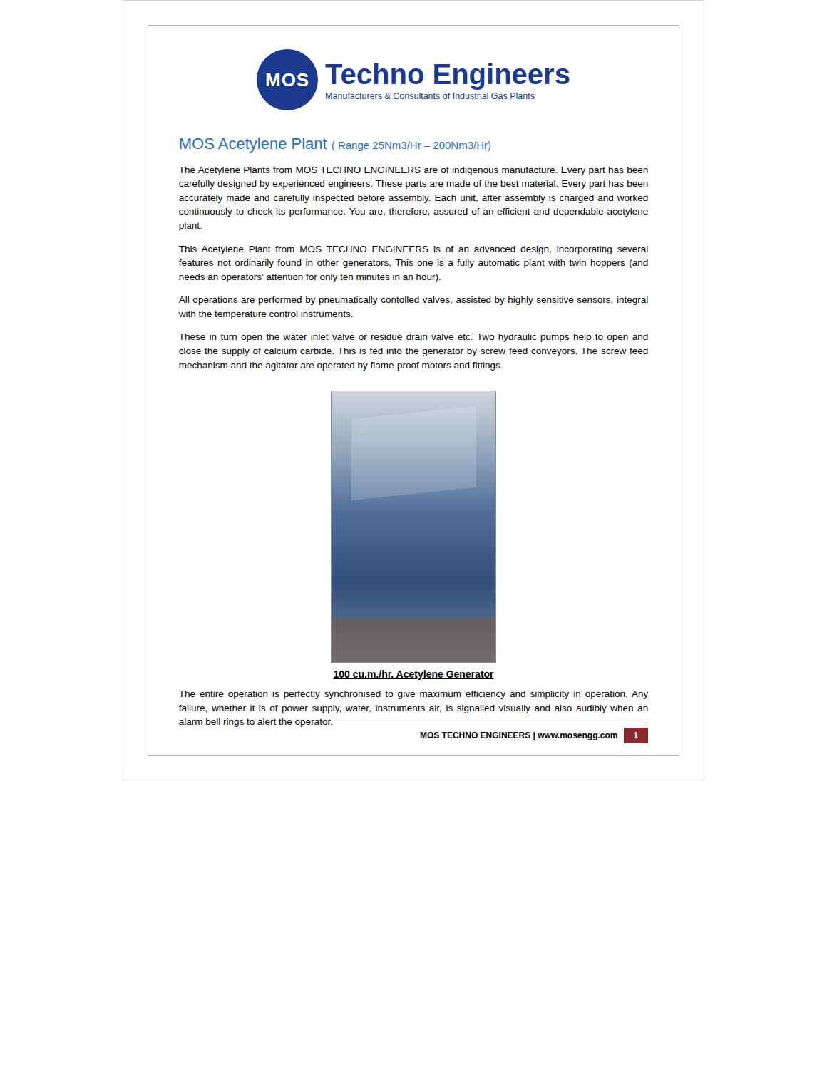MOS
Techno Engineers
Manufacturers & Consultants of Industrial Gas Plants
MOS Acetylene Plant ( Range 25Nm3/Hr – 200Nm3/Hr)
The Acetylene Plants from MOS TECHNO ENGINEERS are of indigenous manufacture. Every part has been carefully designed by experienced engineers. These parts are made of the best material. Every part has been accurately made and carefully inspected before assembly. Each unit, after assembly is charged and worked continuously to check its performance. You are, therefore, assured of an efficient and dependable acetylene plant.
This Acetylene Plant from MOS TECHNO ENGINEERS is of an advanced design, incorporating several features not ordinarily found in other generators. This one is a fully automatic plant with twin hoppers (and needs an operators' attention for only ten minutes in an hour).
All operations are performed by pneumatically contolled valves, assisted by highly sensitive sensors, integral with the temperature control instruments.
These in turn open the water inlet valve or residue drain valve etc. Two hydraulic pumps help to open and close the supply of calcium carbide. This is fed into the generator by screw feed conveyors. The screw feed mechanism and the agitator are operated by flame-proof motors and fittings.
100 cu.m./hr. Acetylene Generator
The entire operation is perfectly synchronised to give maximum efficiency and simplicity in operation. Any failure, whether it is of power supply, water, instruments air, is signalled visually and also audibly when an alarm bell rings to alert the operator.
MOS TECHNO ENGINEERS | www.mosengg.com
1